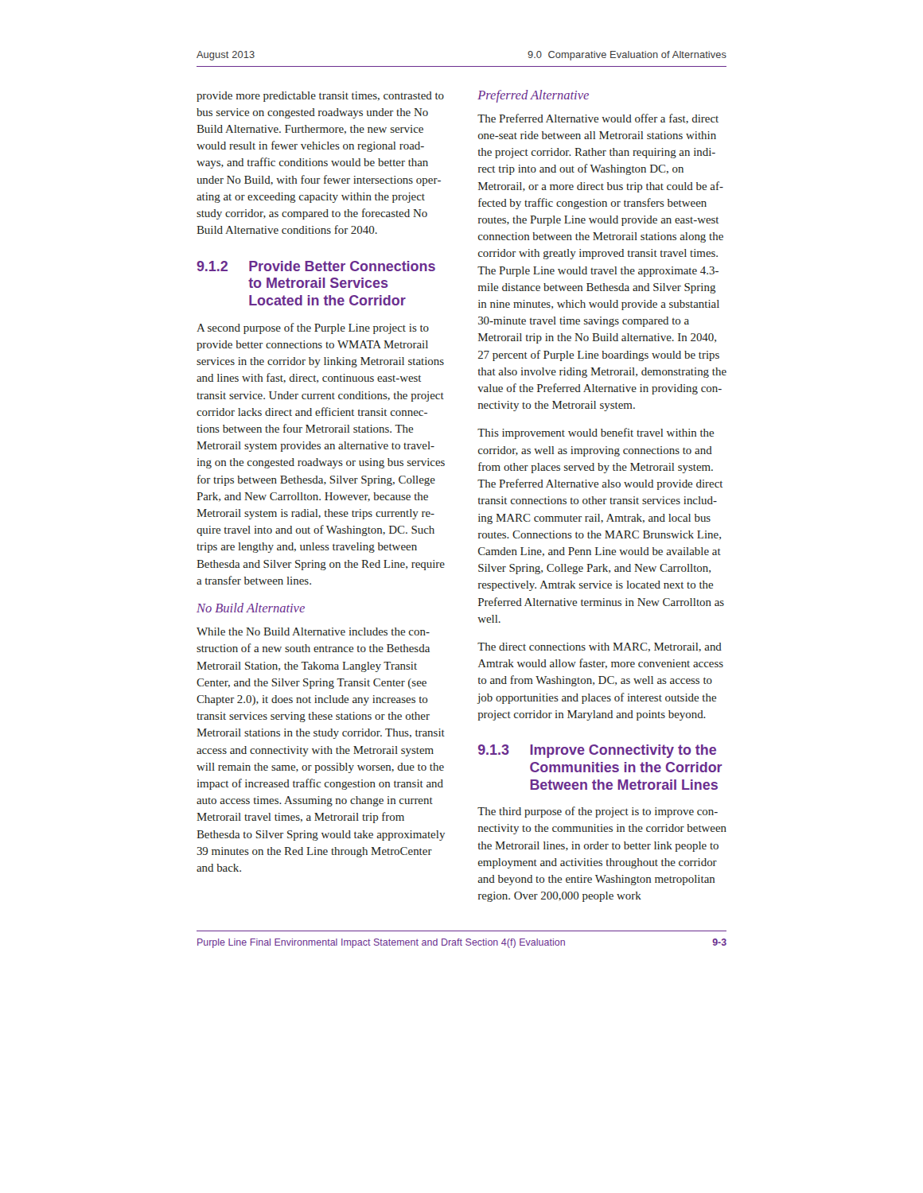August 2013
9.0 Comparative Evaluation of Alternatives
provide more predictable transit times, contrasted to bus service on congested roadways under the No Build Alternative. Furthermore, the new service would result in fewer vehicles on regional roadways, and traffic conditions would be better than under No Build, with four fewer intersections operating at or exceeding capacity within the project study corridor, as compared to the forecasted No Build Alternative conditions for 2040.
9.1.2 Provide Better Connections to Metrorail Services Located in the Corridor
A second purpose of the Purple Line project is to provide better connections to WMATA Metrorail services in the corridor by linking Metrorail stations and lines with fast, direct, continuous east-west transit service. Under current conditions, the project corridor lacks direct and efficient transit connections between the four Metrorail stations. The Metrorail system provides an alternative to traveling on the congested roadways or using bus services for trips between Bethesda, Silver Spring, College Park, and New Carrollton. However, because the Metrorail system is radial, these trips currently require travel into and out of Washington, DC. Such trips are lengthy and, unless traveling between Bethesda and Silver Spring on the Red Line, require a transfer between lines.
No Build Alternative
While the No Build Alternative includes the con­struction of a new south entrance to the Bethesda Metrorail Station, the Takoma Langley Transit Center, and the Silver Spring Transit Center (see Chapter 2.0), it does not include any increases to transit services serving these stations or the other Metrorail stations in the study corridor. Thus, transit access and connectivity with the Metrorail system will remain the same, or possibly worsen, due to the impact of increased traffic congestion on transit and auto access times. Assuming no change in current Metrorail travel times, a Metrorail trip from Bethesda to Silver Spring would take approximately 39 minutes on the Red Line through MetroCenter and back.
Preferred Alternative
The Preferred Alternative would offer a fast, direct one-seat ride between all Metrorail stations within the project corridor. Rather than requiring an indirect trip into and out of Washington DC, on Metrorail, or a more direct bus trip that could be affected by traffic congestion or transfers between routes, the Purple Line would provide an east-west connection between the Metrorail stations along the corridor with greatly improved transit travel times. The Purple Line would travel the approximate 4.3-mile distance between Bethesda and Silver Spring in nine minutes, which would provide a substantial 30-minute travel time savings compared to a Metrorail trip in the No Build alternative. In 2040, 27 percent of Purple Line boardings would be trips that also involve riding Metrorail, demon­strating the value of the Preferred Alternative in providing connectivity to the Metrorail system.
This improvement would benefit travel within the corridor, as well as improving connections to and from other places served by the Metrorail system. The Preferred Alternative also would provide direct transit connections to other transit services including MARC commuter rail, Amtrak, and local bus routes. Connections to the MARC Brunswick Line, Camden Line, and Penn Line would be available at Silver Spring, College Park, and New Carrollton, respectively. Amtrak service is located next to the Preferred Alternative terminus in New Carrollton as well.
The direct connections with MARC, Metrorail, and Amtrak would allow faster, more convenient access to and from Washington, DC, as well as access to job opportunities and places of interest outside the project corridor in Maryland and points beyond.
9.1.3 Improve Connectivity to the Communities in the Corridor Between the Metrorail Lines
The third purpose of the project is to improve connectivity to the communities in the corridor between the Metrorail lines, in order to better link people to employment and activities throughout the corridor and beyond to the entire Washington metropolitan region. Over 200,000 people work
Purple Line Final Environmental Impact Statement and Draft Section 4(f) Evaluation
9-3